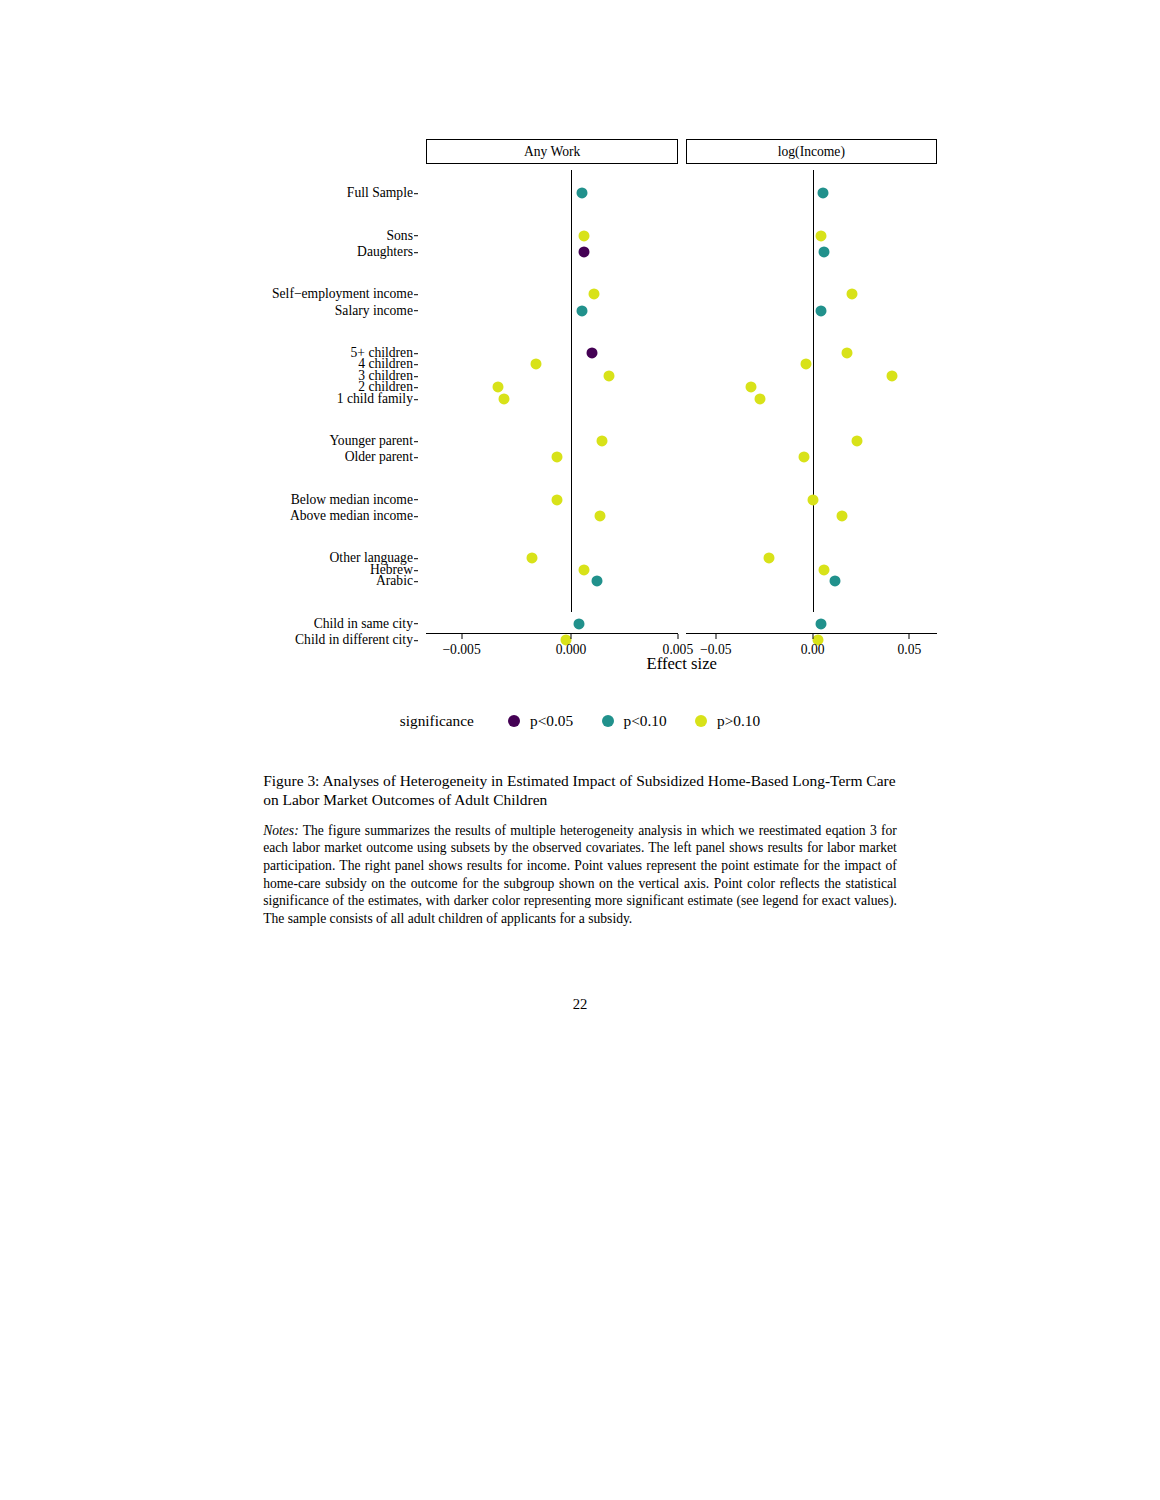Full Sample
Sons
Daughters
Self−employment income
Salary income
5+ children
4 children
3 children
2 children
1 child family
Younger parent
Older parent
Below median income
Above median income
Other language
Hebrew
Arabic
Child in same city
Child in different city
Any Work
−0.005
0.000
0.005
log(Income)
−0.05
0.00
0.05
Effect size
significance p<0.05 p<0.10 p>0.10
Figure 3: Analyses of Heterogeneity in Estimated Impact of Subsidized Home-Based Long-Term Care on Labor Market Outcomes of Adult Children
Notes: The figure summarizes the results of multiple heterogeneity analysis in which we reestimated eqation 3 for each labor market outcome using subsets by the observed covariates. The left panel shows results for labor market participation. The right panel shows results for income. Point values represent the point estimate for the impact of home-care subsidy on the outcome for the subgroup shown on the vertical axis. Point color reflects the statistical significance of the estimates, with darker color representing more significant estimate (see legend for exact values). The sample consists of all adult children of applicants for a subsidy.
22